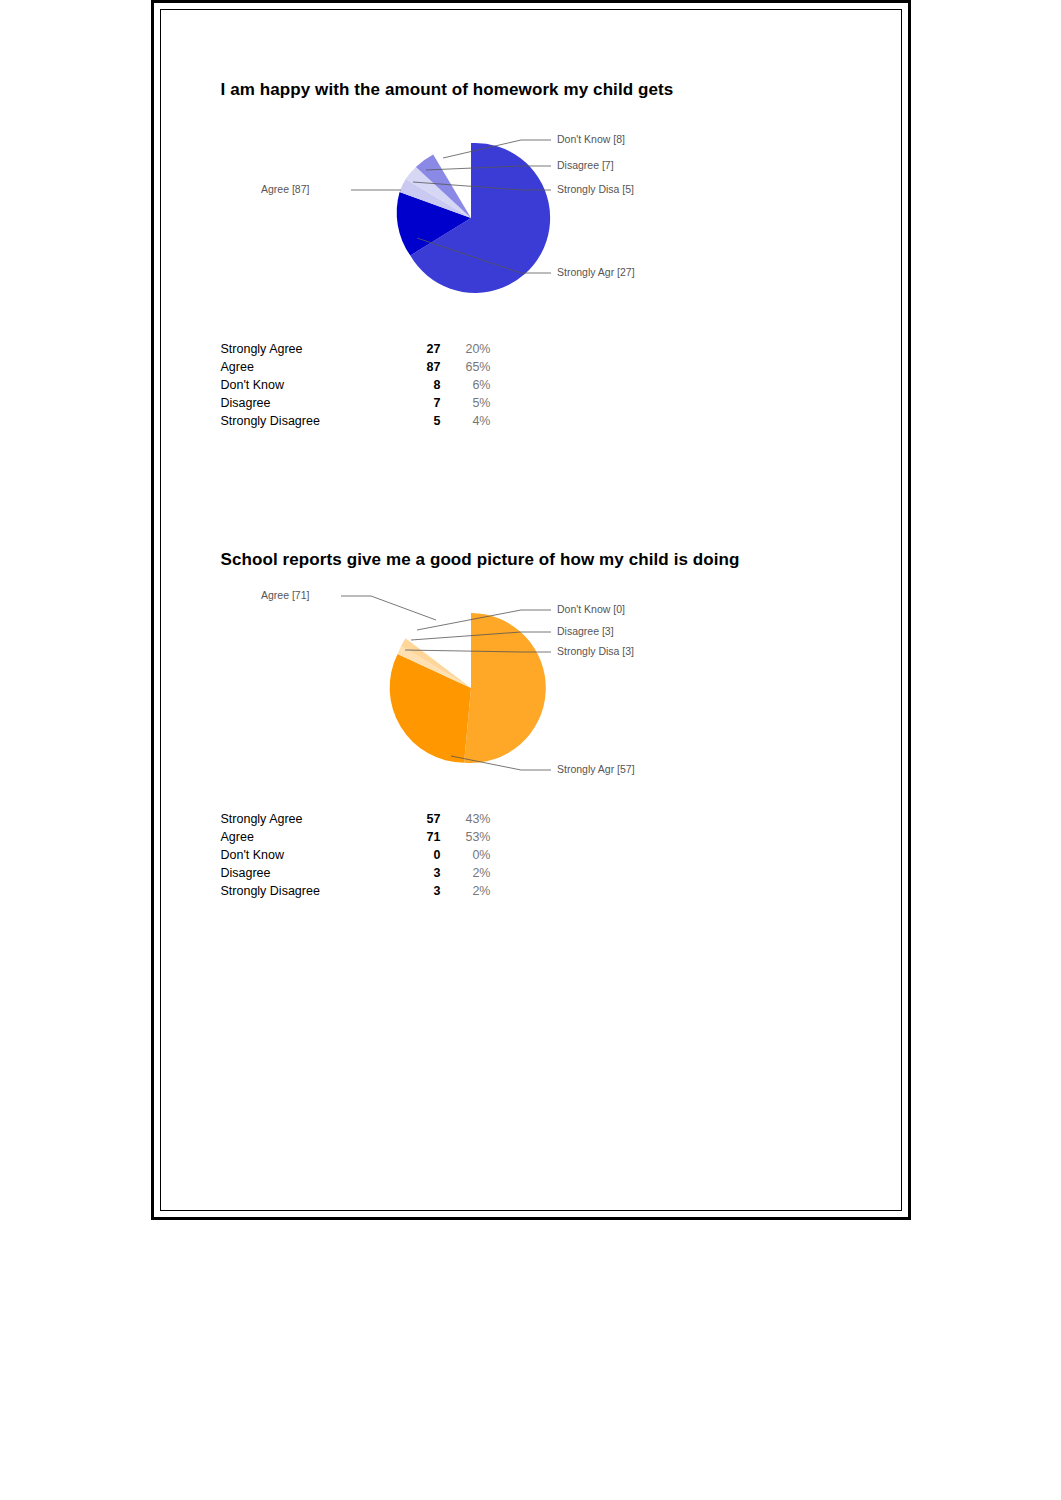I am happy with the amount of homework my child gets
Don't Know [8] Disagree [7] Strongly Disa [5] Strongly Agr [27] Agree [87]
| Strongly Agree | 27 | 20% |
| Agree | 87 | 65% |
| Don't Know | 8 | 6% |
| Disagree | 7 | 5% |
| Strongly Disagree | 5 | 4% |
School reports give me a good picture of how my child is doing
Don't Know [0] Disagree [3] Strongly Disa [3] Strongly Agr [57] Agree [71]
| Strongly Agree | 57 | 43% |
| Agree | 71 | 53% |
| Don't Know | 0 | 0% |
| Disagree | 3 | 2% |
| Strongly Disagree | 3 | 2% |